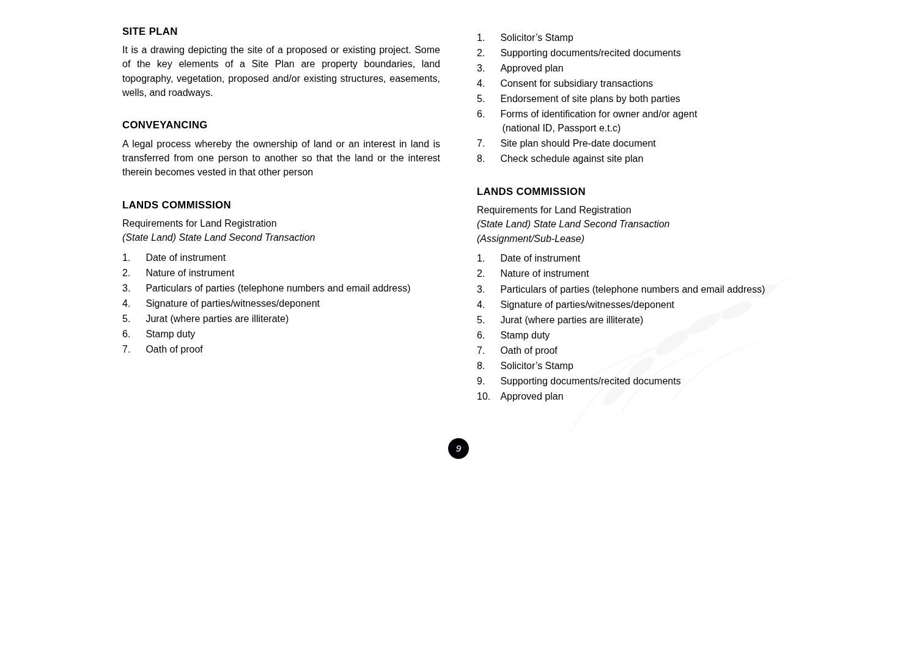Site Plan
It is a drawing depicting the site of a proposed or existing project. Some of the key elements of a Site Plan are property boundaries, land topography, vegetation, proposed and/or existing structures, easements, wells, and roadways.
Conveyancing
A legal process whereby the ownership of land or an interest in land is transferred from one person to another so that the land or the interest therein becomes vested in that other person
Lands Commission
Requirements for Land Registration
(State Land) State Land Second Transaction
Date of instrument
Nature of instrument
Particulars of parties (telephone numbers and email address)
Signature of parties/witnesses/deponent
Jurat (where parties are illiterate)
Stamp duty
Oath of proof
Solicitor’s Stamp
Supporting documents/recited documents
Approved plan
Consent for subsidiary transactions
Endorsement of site plans by both parties
Forms of identification for owner and/or agent (national ID, Passport e.t.c)
Site plan should Pre-date document
Check schedule against site plan
Lands Commission
Requirements for Land Registration
(State Land) State Land Second Transaction
(Assignment/Sub-Lease)
Date of instrument
Nature of instrument
Particulars of parties (telephone numbers and email address)
Signature of parties/witnesses/deponent
Jurat (where parties are illiterate)
Stamp duty
Oath of proof
Solicitor’s Stamp
Supporting documents/recited documents
Approved plan
9